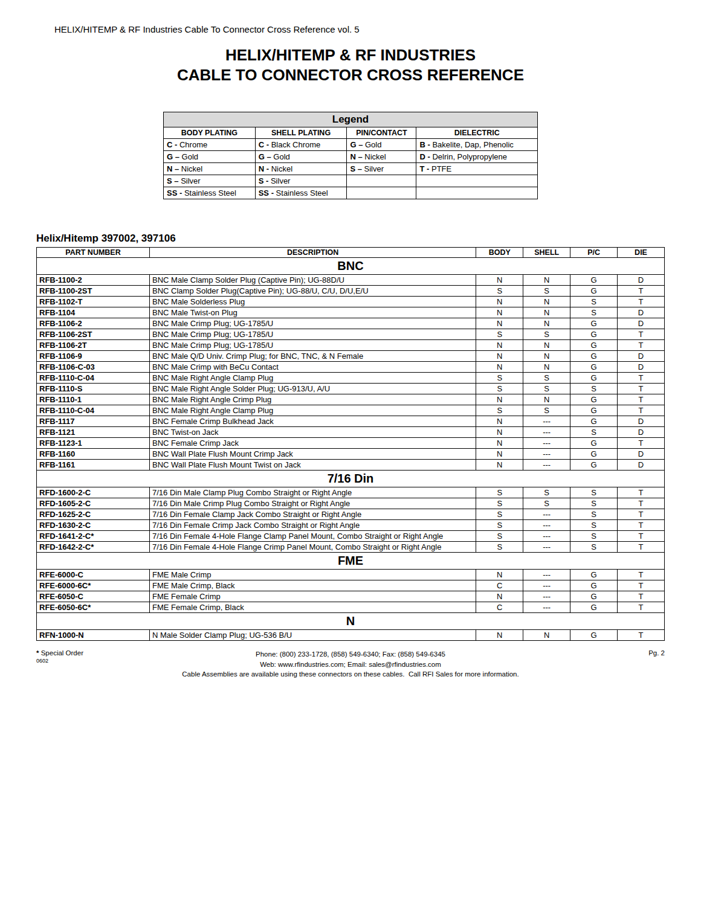HELIX/HITEMP & RF Industries Cable To Connector Cross Reference vol. 5
HELIX/HITEMP & RF INDUSTRIES
CABLE TO CONNECTOR CROSS REFERENCE
Legend
| BODY PLATING | SHELL PLATING | PIN/CONTACT | DIELECTRIC |
| --- | --- | --- | --- |
| C - Chrome | C - Black Chrome | G – Gold | B - Bakelite, Dap, Phenolic |
| G – Gold | G – Gold | N – Nickel | D - Delrin, Polypropylene |
| N – Nickel | N - Nickel | S – Silver | T - PTFE |
| S – Silver | S - Silver | | |
| SS - Stainless Steel | SS - Stainless Steel | | |
Helix/Hitemp 397002, 397106
| PART NUMBER | DESCRIPTION | BODY | SHELL | P/C | DIE |
| --- | --- | --- | --- | --- | --- |
| BNC |
| RFB-1100-2 | BNC Male Clamp Solder Plug (Captive Pin); UG-88D/U | N | N | G | D |
| RFB-1100-2ST | BNC Clamp Solder Plug(Captive Pin); UG-88/U, C/U, D/U,E/U | S | S | G | T |
| RFB-1102-T | BNC Male Solderless Plug | N | N | S | T |
| RFB-1104 | BNC Male Twist-on Plug | N | N | S | D |
| RFB-1106-2 | BNC Male Crimp Plug; UG-1785/U | N | N | G | D |
| RFB-1106-2ST | BNC Male Crimp Plug; UG-1785/U | S | S | G | T |
| RFB-1106-2T | BNC Male Crimp Plug; UG-1785/U | N | N | G | T |
| RFB-1106-9 | BNC Male Q/D Univ. Crimp Plug; for BNC, TNC, & N Female | N | N | G | D |
| RFB-1106-C-03 | BNC Male Crimp with BeCu Contact | N | N | G | D |
| RFB-1110-C-04 | BNC Male Right Angle Clamp Plug | S | S | G | T |
| RFB-1110-S | BNC Male Right Angle Solder Plug; UG-913/U, A/U | S | S | S | T |
| RFB-1110-1 | BNC Male Right Angle Crimp Plug | N | N | G | T |
| RFB-1110-C-04 | BNC Male Right Angle Clamp Plug | S | S | G | T |
| RFB-1117 | BNC Female Crimp Bulkhead Jack | N | --- | G | D |
| RFB-1121 | BNC Twist-on Jack | N | --- | S | D |
| RFB-1123-1 | BNC Female Crimp Jack | N | --- | G | T |
| RFB-1160 | BNC Wall Plate Flush Mount Crimp Jack | N | --- | G | D |
| RFB-1161 | BNC Wall Plate Flush Mount Twist on Jack | N | --- | G | D |
| 7/16 Din |
| RFD-1600-2-C | 7/16 Din Male Clamp Plug Combo Straight or Right Angle | S | S | S | T |
| RFD-1605-2-C | 7/16 Din Male Crimp Plug Combo Straight or Right Angle | S | S | S | T |
| RFD-1625-2-C | 7/16 Din Female Clamp Jack Combo Straight or Right Angle | S | --- | S | T |
| RFD-1630-2-C | 7/16 Din Female Crimp Jack Combo Straight or Right Angle | S | --- | S | T |
| RFD-1641-2-C* | 7/16 Din Female 4-Hole Flange Clamp Panel Mount, Combo Straight or Right Angle | S | --- | S | T |
| RFD-1642-2-C* | 7/16 Din Female 4-Hole Flange Crimp Panel Mount, Combo Straight or Right Angle | S | --- | S | T |
| FME |
| RFE-6000-C | FME Male Crimp | N | --- | G | T |
| RFE-6000-6C* | FME Male Crimp, Black | C | --- | G | T |
| RFE-6050-C | FME Female Crimp | N | --- | G | T |
| RFE-6050-6C* | FME Female Crimp, Black | C | --- | G | T |
| N |
| RFN-1000-N | N Male Solder Clamp Plug; UG-536 B/U | N | N | G | T |
* Special Order
0602
Pg. 2
Phone: (800) 233-1728, (858) 549-6340; Fax: (858) 549-6345
Web: www.rfindustries.com; Email: sales@rfindustries.com
Cable Assemblies are available using these connectors on these cables. Call RFI Sales for more information.